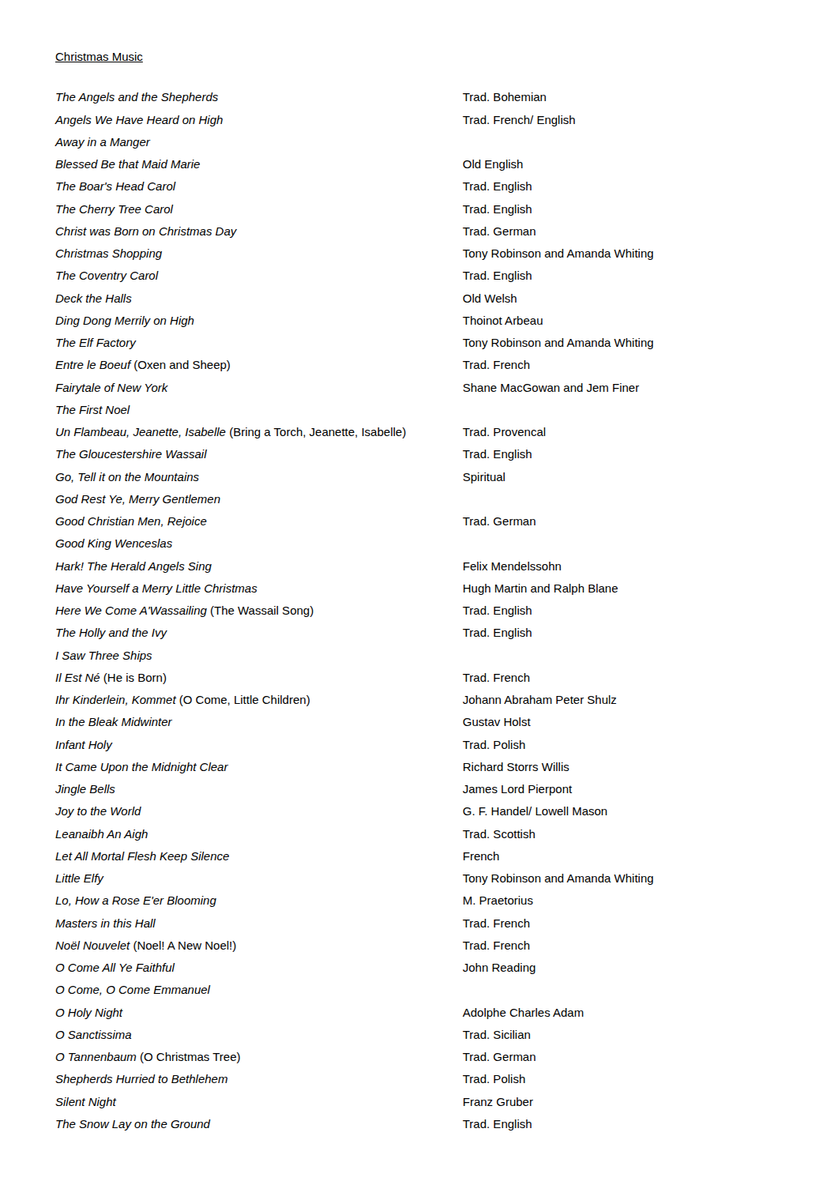Christmas Music
| The Angels and the Shepherds | Trad. Bohemian |
| Angels We Have Heard on High | Trad. French/ English |
| Away in a Manger | |
| Blessed Be that Maid Marie | Old English |
| The Boar's Head Carol | Trad. English |
| The Cherry Tree Carol | Trad. English |
| Christ was Born on Christmas Day | Trad. German |
| Christmas Shopping | Tony Robinson and Amanda Whiting |
| The Coventry Carol | Trad. English |
| Deck the Halls | Old Welsh |
| Ding Dong Merrily on High | Thoinot Arbeau |
| The Elf Factory | Tony Robinson and Amanda Whiting |
| Entre le Boeuf (Oxen and Sheep) | Trad. French |
| Fairytale of New York | Shane MacGowan and Jem Finer |
| The First Noel | |
| Un Flambeau, Jeanette, Isabelle (Bring a Torch, Jeanette, Isabelle) | Trad. Provencal |
| The Gloucestershire Wassail | Trad. English |
| Go, Tell it on the Mountains | Spiritual |
| God Rest Ye, Merry Gentlemen | |
| Good Christian Men, Rejoice | Trad. German |
| Good King Wenceslas | |
| Hark! The Herald Angels Sing | Felix Mendelssohn |
| Have Yourself a Merry Little Christmas | Hugh Martin and Ralph Blane |
| Here We Come A'Wassailing (The Wassail Song) | Trad. English |
| The Holly and the Ivy | Trad. English |
| I Saw Three Ships | |
| Il Est Né (He is Born) | Trad. French |
| Ihr Kinderlein, Kommet (O Come, Little Children) | Johann Abraham Peter Shulz |
| In the Bleak Midwinter | Gustav Holst |
| Infant Holy | Trad. Polish |
| It Came Upon the Midnight Clear | Richard Storrs Willis |
| Jingle Bells | James Lord Pierpont |
| Joy to the World | G. F. Handel/ Lowell Mason |
| Leanaibh An Aigh | Trad. Scottish |
| Let All Mortal Flesh Keep Silence | French |
| Little Elfy | Tony Robinson and Amanda Whiting |
| Lo, How a Rose E'er Blooming | M. Praetorius |
| Masters in this Hall | Trad. French |
| Noël Nouvelet (Noel! A New Noel!) | Trad. French |
| O Come All Ye Faithful | John Reading |
| O Come, O Come Emmanuel | |
| O Holy Night | Adolphe Charles Adam |
| O Sanctissima | Trad. Sicilian |
| O Tannenbaum (O Christmas Tree) | Trad. German |
| Shepherds Hurried to Bethlehem | Trad. Polish |
| Silent Night | Franz Gruber |
| The Snow Lay on the Ground | Trad. English |